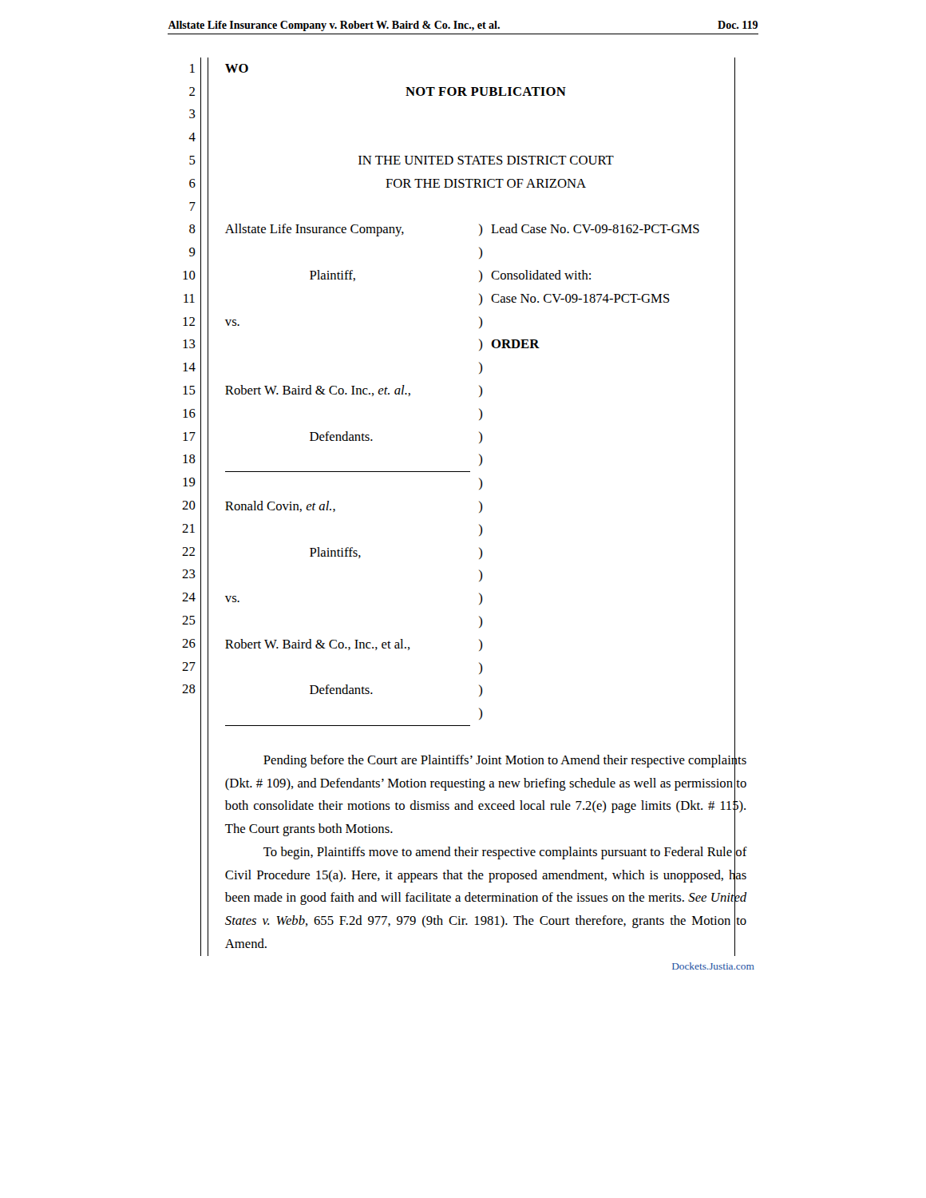Allstate Life Insurance Company v. Robert W. Baird & Co. Inc., et al.
Doc. 119
1
2
3
4
5
6
7
8
9
10
11
12
13
14
15
16
17
18
19
20
21
22
23
24
25
26
27
28
WO
NOT FOR PUBLICATION
IN THE UNITED STATES DISTRICT COURT
FOR THE DISTRICT OF ARIZONA
| Allstate Life Insurance Company, | ) | Lead Case No. CV-09-8162-PCT-GMS |
| | ) | |
| Plaintiff, | ) | Consolidated with: |
| | ) | Case No. CV-09-1874-PCT-GMS |
| vs. | ) | |
| | ) | ORDER |
| | ) | |
| Robert W. Baird & Co. Inc., et. al. , | ) | |
| | ) | |
| Defendants. | ) | |
| | ) | |
| | ) | |
| Ronald Covin, et al. , | ) | |
| | ) | |
| Plaintiffs, | ) | |
| | ) | |
| vs. | ) | |
| | ) | |
| Robert W. Baird & Co., Inc., et al., | ) | |
| | ) | |
| Defendants. | ) | |
| | ) | |
Pending before the Court are Plaintiffs’ Joint Motion to Amend their respective complaints (Dkt. # 109), and Defendants’ Motion requesting a new briefing schedule as well as permission to both consolidate their motions to dismiss and exceed local rule 7.2(e) page limits (Dkt. # 115). The Court grants both Motions.
To begin, Plaintiffs move to amend their respective complaints pursuant to Federal Rule of Civil Procedure 15(a). Here, it appears that the proposed amendment, which is unopposed, has been made in good faith and will facilitate a determination of the issues on the merits. See United States v. Webb, 655 F.2d 977, 979 (9th Cir. 1981). The Court therefore, grants the Motion to Amend.
Dockets.Justia.com